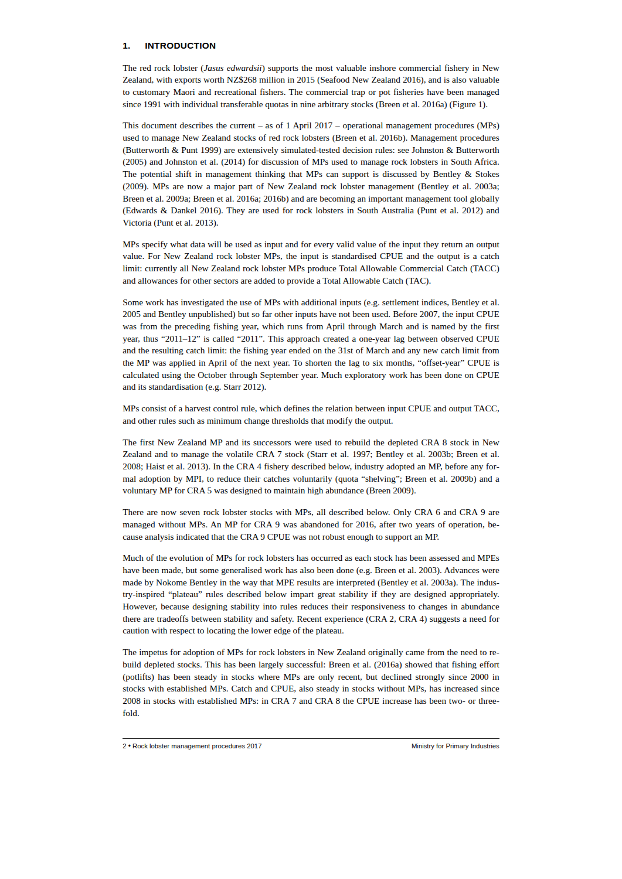1. INTRODUCTION
The red rock lobster (Jasus edwardsii) supports the most valuable inshore commercial fishery in New Zealand, with exports worth NZ$268 million in 2015 (Seafood New Zealand 2016), and is also valuable to customary Maori and recreational fishers. The commercial trap or pot fisheries have been managed since 1991 with individual transferable quotas in nine arbitrary stocks (Breen et al. 2016a) (Figure 1).
This document describes the current – as of 1 April 2017 – operational management procedures (MPs) used to manage New Zealand stocks of red rock lobsters (Breen et al. 2016b). Management procedures (Butterworth & Punt 1999) are extensively simulated-tested decision rules: see Johnston & Butterworth (2005) and Johnston et al. (2014) for discussion of MPs used to manage rock lobsters in South Africa. The potential shift in management thinking that MPs can support is discussed by Bentley & Stokes (2009). MPs are now a major part of New Zealand rock lobster management (Bentley et al. 2003a; Breen et al. 2009a; Breen et al. 2016a; 2016b) and are becoming an important management tool globally (Edwards & Dankel 2016). They are used for rock lobsters in South Australia (Punt et al. 2012) and Victoria (Punt et al. 2013).
MPs specify what data will be used as input and for every valid value of the input they return an output value. For New Zealand rock lobster MPs, the input is standardised CPUE and the output is a catch limit: currently all New Zealand rock lobster MPs produce Total Allowable Commercial Catch (TACC) and allowances for other sectors are added to provide a Total Allowable Catch (TAC).
Some work has investigated the use of MPs with additional inputs (e.g. settlement indices, Bentley et al. 2005 and Bentley unpublished) but so far other inputs have not been used. Before 2007, the input CPUE was from the preceding fishing year, which runs from April through March and is named by the first year, thus “2011–12” is called “2011”. This approach created a one-year lag between observed CPUE and the resulting catch limit: the fishing year ended on the 31st of March and any new catch limit from the MP was applied in April of the next year. To shorten the lag to six months, “offset-year” CPUE is calculated using the October through September year. Much exploratory work has been done on CPUE and its standardisation (e.g. Starr 2012).
MPs consist of a harvest control rule, which defines the relation between input CPUE and output TACC, and other rules such as minimum change thresholds that modify the output.
The first New Zealand MP and its successors were used to rebuild the depleted CRA 8 stock in New Zealand and to manage the volatile CRA 7 stock (Starr et al. 1997; Bentley et al. 2003b; Breen et al. 2008; Haist et al. 2013). In the CRA 4 fishery described below, industry adopted an MP, before any formal adoption by MPI, to reduce their catches voluntarily (quota “shelving”; Breen et al. 2009b) and a voluntary MP for CRA 5 was designed to maintain high abundance (Breen 2009).
There are now seven rock lobster stocks with MPs, all described below. Only CRA 6 and CRA 9 are managed without MPs. An MP for CRA 9 was abandoned for 2016, after two years of operation, because analysis indicated that the CRA 9 CPUE was not robust enough to support an MP.
Much of the evolution of MPs for rock lobsters has occurred as each stock has been assessed and MPEs have been made, but some generalised work has also been done (e.g. Breen et al. 2003). Advances were made by Nokome Bentley in the way that MPE results are interpreted (Bentley et al. 2003a). The industry-inspired “plateau” rules described below impart great stability if they are designed appropriately. However, because designing stability into rules reduces their responsiveness to changes in abundance there are tradeoffs between stability and safety. Recent experience (CRA 2, CRA 4) suggests a need for caution with respect to locating the lower edge of the plateau.
The impetus for adoption of MPs for rock lobsters in New Zealand originally came from the need to rebuild depleted stocks. This has been largely successful: Breen et al. (2016a) showed that fishing effort (potlifts) has been steady in stocks where MPs are only recent, but declined strongly since 2000 in stocks with established MPs. Catch and CPUE, also steady in stocks without MPs, has increased since 2008 in stocks with established MPs: in CRA 7 and CRA 8 the CPUE increase has been two- or three-fold.
2 • Rock lobster management procedures 2017
Ministry for Primary Industries